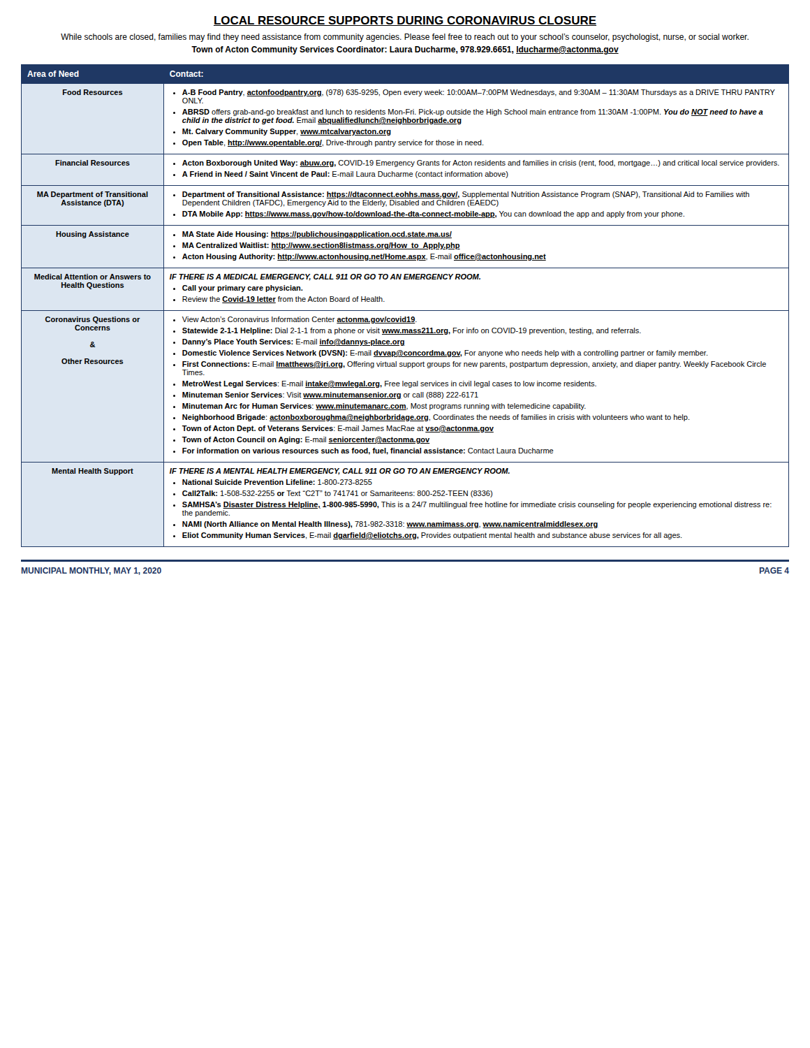LOCAL RESOURCE SUPPORTS DURING CORONAVIRUS CLOSURE
While schools are closed, families may find they need assistance from community agencies. Please feel free to reach out to your school’s counselor, psychologist, nurse, or social worker.
Town of Acton Community Services Coordinator: Laura Ducharme, 978.929.6651, lducharme@actonma.gov
| Area of Need | Contact: |
| --- | --- |
| Food Resources | A-B Food Pantry , actonfoodpantry.org , (978) 635-9295, Open every week: 10:00AM–7:00PM Wednesdays, and 9:30AM – 11:30AM Thursdays as a DRIVE THRU PANTRY ONLY. ABRSD offers grab-and-go breakfast and lunch to residents Mon-Fri. Pick-up outside the High School main entrance from 11:30AM -1:00PM. You do NOT need to have a child in the district to get food. Email abqualifiedlunch@neighborbrigade.org Mt. Calvary Community Supper , www.mtcalvaryacton.org Open Table , http://www.opentable.org/ , Drive-through pantry service for those in need. |
| Financial Resources | Acton Boxborough United Way: abuw.org , COVID-19 Emergency Grants for Acton residents and families in crisis (rent, food, mortgage…) and critical local service providers. A Friend in Need / Saint Vincent de Paul: E-mail Laura Ducharme (contact information above) |
| MA Department of Transitional Assistance (DTA) | Department of Transitional Assistance: https://dtaconnect.eohhs.mass.gov/ , Supplemental Nutrition Assistance Program (SNAP), Transitional Aid to Families with Dependent Children (TAFDC), Emergency Aid to the Elderly, Disabled and Children (EAEDC) DTA Mobile App: https://www.mass.gov/how-to/download-the-dta-connect-mobile-app , You can download the app and apply from your phone. |
| Housing Assistance | MA State Aide Housing: https://publichousingapplication.ocd.state.ma.us/ MA Centralized Waitlist: http://www.section8listmass.org/How_to_Apply.php Acton Housing Authority: http://www.actonhousing.net/Home.aspx , E-mail office@actonhousing.net |
| Medical Attention or Answers to Health Questions | IF THERE IS A MEDICAL EMERGENCY, CALL 911 OR GO TO AN EMERGENCY ROOM. Call your primary care physician. Review the Covid-19 letter from the Acton Board of Health. |
| Coronavirus Questions or Concerns & Other Resources | View Acton’s Coronavirus Information Center actonma.gov/covid19 . Statewide 2-1-1 Helpline: Dial 2-1-1 from a phone or visit www.mass211.org , For info on COVID-19 prevention, testing, and referrals. Danny’s Place Youth Services: E-mail info@dannys-place.org Domestic Violence Services Network (DVSN): E-mail dvvap@concordma.gov , For anyone who needs help with a controlling partner or family member. First Connections: E-mail lmatthews@jri.org , Offering virtual support groups for new parents, postpartum depression, anxiety, and diaper pantry. Weekly Facebook Circle Times. MetroWest Legal Services : E-mail intake@mwlegal.org , Free legal services in civil legal cases to low income residents. Minuteman Senior Services : Visit www.minutemansenior.org or call (888) 222-6171 Minuteman Arc for Human Services : www.minutemanarc.com , Most programs running with telemedicine capability. Neighborhood Brigade : actonboxboroughma@neighborbridage.org , Coordinates the needs of families in crisis with volunteers who want to help. Town of Acton Dept. of Veterans Services : E-mail James MacRae at vso@actonma.gov Town of Acton Council on Aging: E-mail seniorcenter@actonma.gov For information on various resources such as food, fuel, financial assistance: Contact Laura Ducharme |
| Mental Health Support | IF THERE IS A MENTAL HEALTH EMERGENCY, CALL 911 OR GO TO AN EMERGENCY ROOM. National Suicide Prevention Lifeline: 1-800-273-8255 Call2Talk: 1-508-532-2255 or Text “C2T” to 741741 or Samariteens: 800-252-TEEN (8336) SAMHSA’s Disaster Distress Helpline, 1-800-985-5990, This is a 24/7 multilingual free hotline for immediate crisis counseling for people experiencing emotional distress re: the pandemic. NAMI (North Alliance on Mental Health Illness), 781-982-3318: www.namimass.org , www.namicentralmiddlesex.org Eliot Community Human Services , E-mail dgarfield@eliotchs.org , Provides outpatient mental health and substance abuse services for all ages. |
MUNICIPAL MONTHLY, MAY 1, 2020 PAGE 4